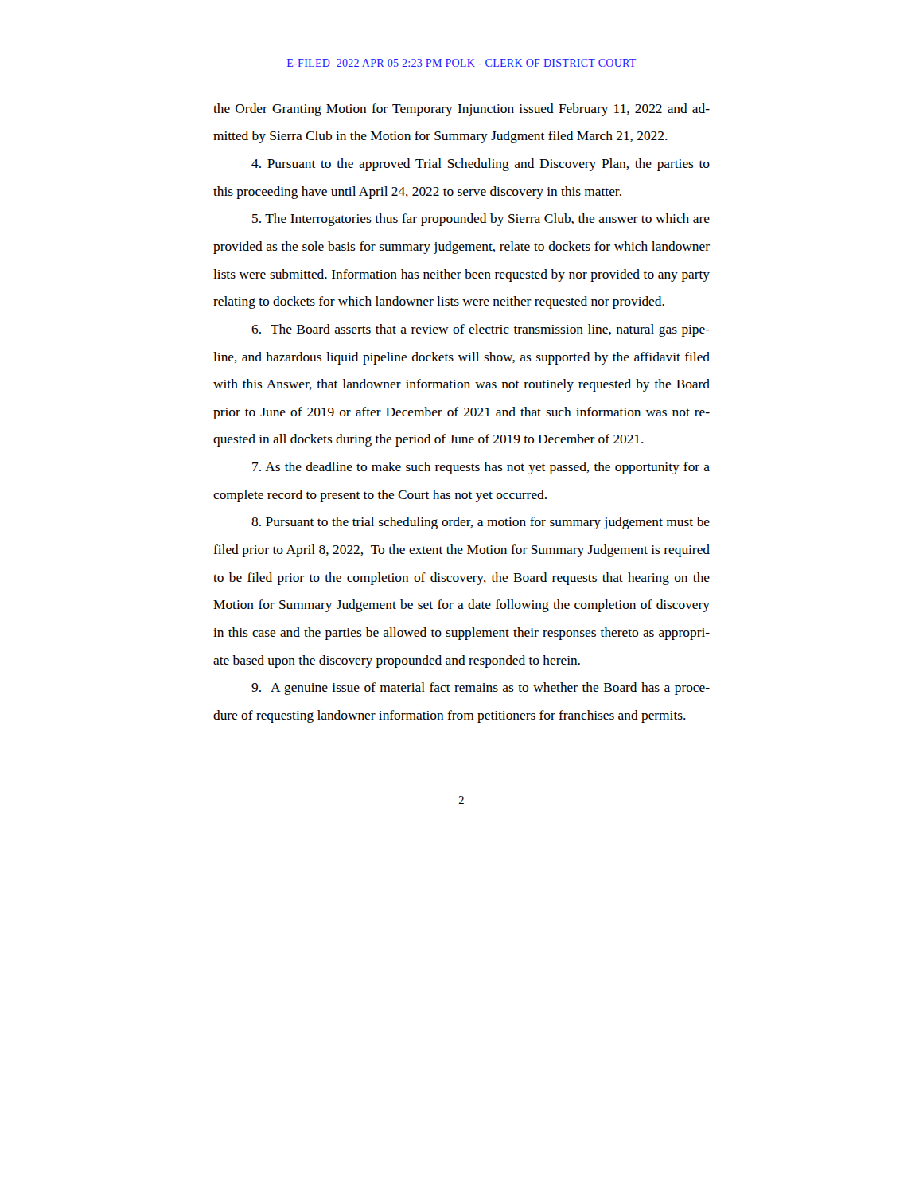E-FILED 2022 APR 05 2:23 PM POLK - CLERK OF DISTRICT COURT
the Order Granting Motion for Temporary Injunction issued February 11, 2022 and admitted by Sierra Club in the Motion for Summary Judgment filed March 21, 2022.
4. Pursuant to the approved Trial Scheduling and Discovery Plan, the parties to this proceeding have until April 24, 2022 to serve discovery in this matter.
5. The Interrogatories thus far propounded by Sierra Club, the answer to which are provided as the sole basis for summary judgement, relate to dockets for which landowner lists were submitted. Information has neither been requested by nor provided to any party relating to dockets for which landowner lists were neither requested nor provided.
6. The Board asserts that a review of electric transmission line, natural gas pipeline, and hazardous liquid pipeline dockets will show, as supported by the affidavit filed with this Answer, that landowner information was not routinely requested by the Board prior to June of 2019 or after December of 2021 and that such information was not requested in all dockets during the period of June of 2019 to December of 2021.
7. As the deadline to make such requests has not yet passed, the opportunity for a complete record to present to the Court has not yet occurred.
8. Pursuant to the trial scheduling order, a motion for summary judgement must be filed prior to April 8, 2022, To the extent the Motion for Summary Judgement is required to be filed prior to the completion of discovery, the Board requests that hearing on the Motion for Summary Judgement be set for a date following the completion of discovery in this case and the parties be allowed to supplement their responses thereto as appropriate based upon the discovery propounded and responded to herein.
9. A genuine issue of material fact remains as to whether the Board has a procedure of requesting landowner information from petitioners for franchises and permits.
2